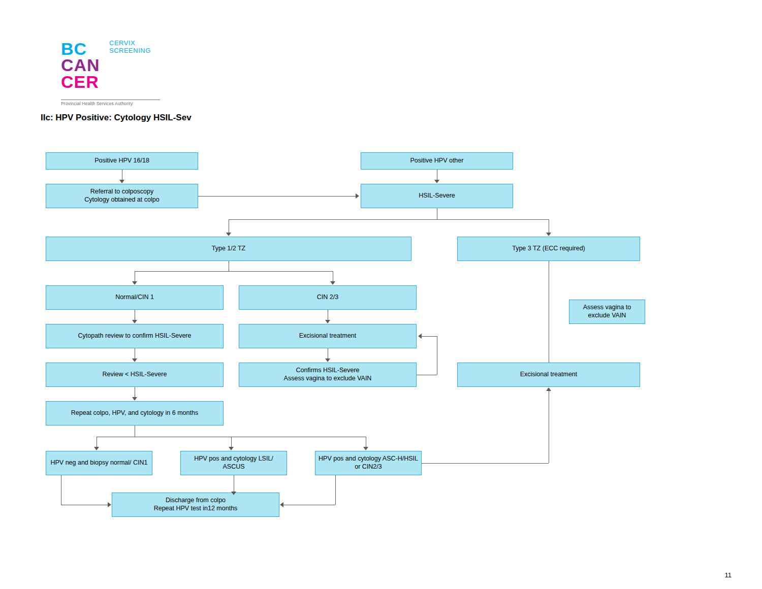BC
CAN
CER
CERVIX
SCREENING
Provincial Health Services Authority
IIc: HPV Positive: Cytology HSIL-Sev
Positive HPV 16/18
Positive HPV other
Referral to colposcopy
Cytology obtained at colpo
HSIL-Severe
Type 1/2 TZ
Type 3 TZ (ECC required)
Normal/CIN 1
CIN 2/3
Assess vagina to exclude VAIN
Cytopath review to confirm HSIL-Severe
Excisional treatment
Review < HSIL-Severe
Confirms HSIL-Severe
Assess vagina to exclude VAIN
Excisional treatment
Repeat colpo, HPV, and cytology in 6 months
HPV neg and biopsy normal/ CIN1
HPV pos and cytology LSIL/ ASCUS
HPV pos and cytology ASC-H/HSIL or CIN2/3
Discharge from colpo
Repeat HPV test in12 months
11